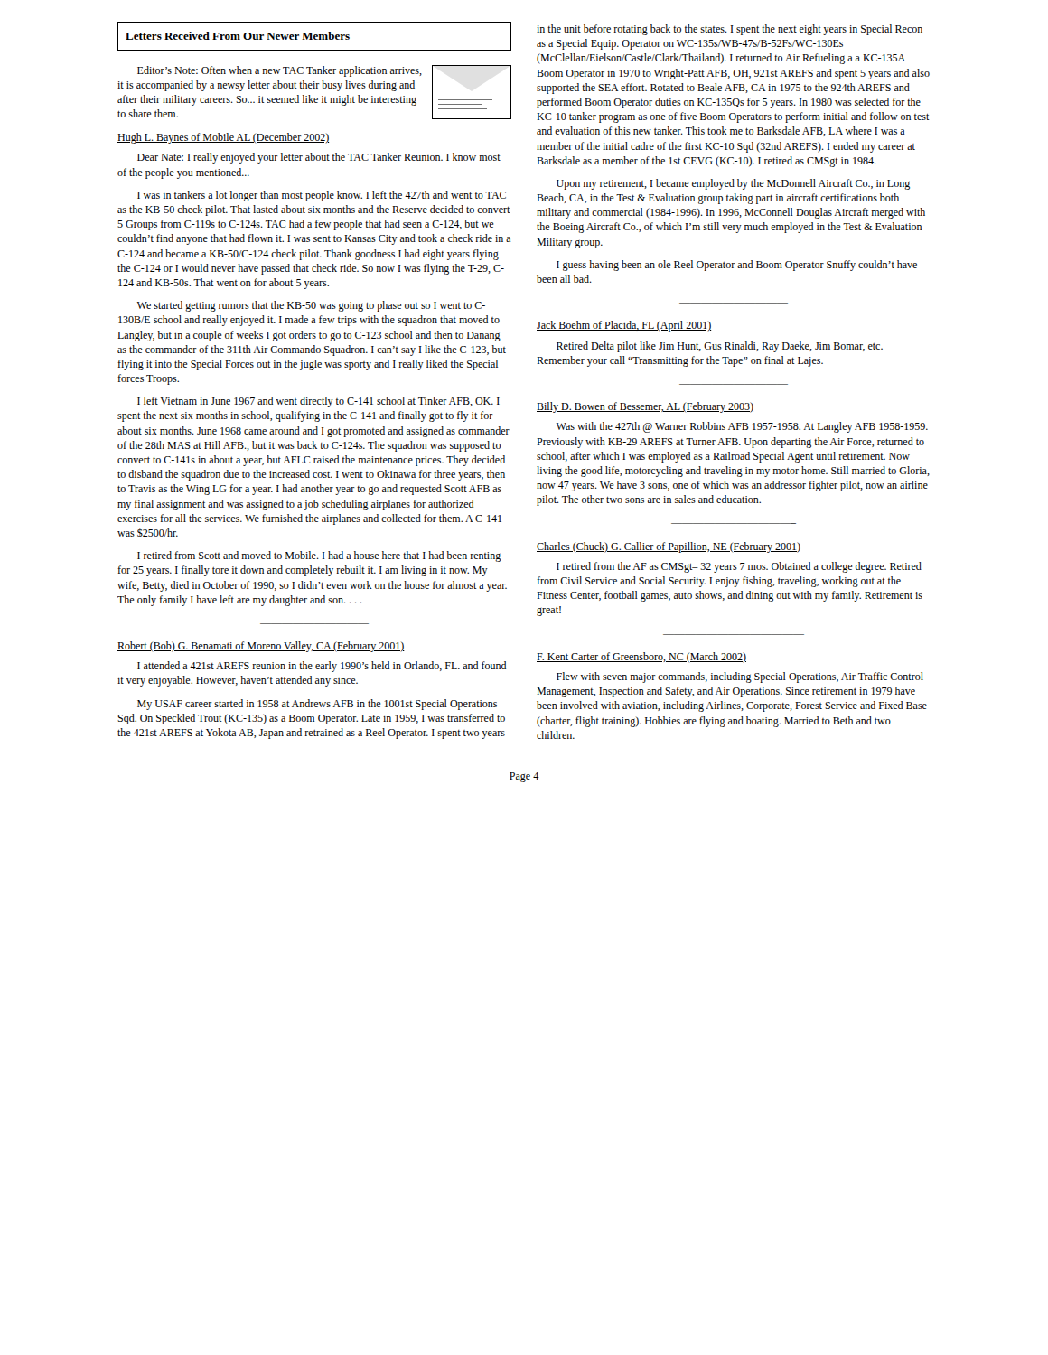Letters Received From Our Newer Members
Editor’s Note: Often when a new TAC Tanker application arrives, it is accompanied by a newsy letter about their busy lives during and after their military careers. So... it seemed like it might be interesting to share them.
Hugh L. Baynes of Mobile AL (December 2002)
Dear Nate: I really enjoyed your letter about the TAC Tanker Reunion. I know most of the people you mentioned...
I was in tankers a lot longer than most people know. I left the 427th and went to TAC as the KB-50 check pilot. That lasted about six months and the Reserve decided to convert 5 Groups from C-119s to C-124s. TAC had a few people that had seen a C-124, but we couldn’t find anyone that had flown it. I was sent to Kansas City and took a check ride in a C-124 and became a KB-50/C-124 check pilot. Thank goodness I had eight years flying the C-124 or I would never have passed that check ride. So now I was flying the T-29, C-124 and KB-50s. That went on for about 5 years.
We started getting rumors that the KB-50 was going to phase out so I went to C-130B/E school and really enjoyed it. I made a few trips with the squadron that moved to Langley, but in a couple of weeks I got orders to go to C-123 school and then to Danang as the commander of the 311th Air Commando Squadron. I can’t say I like the C-123, but flying it into the Special Forces out in the jugle was sporty and I really liked the Special forces Troops.
I left Vietnam in June 1967 and went directly to C-141 school at Tinker AFB, OK. I spent the next six months in school, qualifying in the C-141 and finally got to fly it for about six months. June 1968 came around and I got promoted and assigned as commander of the 28th MAS at Hill AFB., but it was back to C-124s. The squadron was supposed to convert to C-141s in about a year, but AFLC raised the maintenance prices. They decided to disband the squadron due to the increased cost. I went to Okinawa for three years, then to Travis as the Wing LG for a year. I had another year to go and requested Scott AFB as my final assignment and was assigned to a job scheduling airplanes for authorized exercises for all the services. We furnished the airplanes and collected for them. A C-141 was $2500/hr.
I retired from Scott and moved to Mobile. I had a house here that I had been renting for 25 years. I finally tore it down and completely rebuilt it. I am living in it now. My wife, Betty, died in October of 1990, so I didn’t even work on the house for almost a year. The only family I have left are my daughter and son. . . .
——————————
Robert (Bob) G. Benamati of Moreno Valley, CA (February 2001)
I attended a 421st AREFS reunion in the early 1990’s held in Orlando, FL. and found it very enjoyable. However, haven’t attended any since.
My USAF career started in 1958 at Andrews AFB in the 1001st Special Operations Sqd. On Speckled Trout (KC-135) as a Boom Operator. Late in 1959, I was transferred to the 421st AREFS at Yokota AB, Japan and retrained as a Reel Operator. I spent two years in the unit before rotating back to the states. I spent the next eight years in Special Recon as a Special Equip. Operator on WC-135s/WB-47s/B-52Fs/WC-130Es (McClellan/Eielson/Castle/Clark/Thailand). I returned to Air Refueling a a KC-135A Boom Operator in 1970 to Wright-Patt AFB, OH, 921st AREFS and spent 5 years and also supported the SEA effort. Rotated to Beale AFB, CA in 1975 to the 924th AREFS and performed Boom Operator duties on KC-135Qs for 5 years. In 1980 was selected for the KC-10 tanker program as one of five Boom Operators to perform initial and follow on test and evaluation of this new tanker. This took me to Barksdale AFB, LA where I was a member of the initial cadre of the first KC-10 Sqd (32nd AREFS). I ended my career at Barksdale as a member of the 1st CEVG (KC-10). I retired as CMSgt in 1984.
Upon my retirement, I became employed by the McDonnell Aircraft Co., in Long Beach, CA, in the Test & Evaluation group taking part in aircraft certifications both military and commercial (1984-1996). In 1996, McConnell Douglas Aircraft merged with the Boeing Aircraft Co., of which I’m still very much employed in the Test & Evaluation Military group.
I guess having been an ole Reel Operator and Boom Operator Snuffy couldn’t have been all bad.
——————————
Jack Boehm of Placida, FL (April 2001)
Retired Delta pilot like Jim Hunt, Gus Rinaldi, Ray Daeke, Jim Bomar, etc. Remember your call “Transmitting for the Tape” on final at Lajes.
——————————
Billy D. Bowen of Bessemer, AL (February 2003)
Was with the 427th @ Warner Robbins AFB 1957-1958. At Langley AFB 1958-1959. Previously with KB-29 AREFS at Turner AFB. Upon departing the Air Force, returned to school, after which I was employed as a Railroad Special Agent until retirement. Now living the good life, motorcycling and traveling in my motor home. Still married to Gloria, now 47 years. We have 3 sons, one of which was an addressor fighter pilot, now an airline pilot. The other two sons are in sales and education.
———————————–
Charles (Chuck) G. Callier of Papillion, NE (February 2001)
I retired from the AF as CMSgt– 32 years 7 mos. Obtained a college degree. Retired from Civil Service and Social Security. I enjoy fishing, traveling, working out at the Fitness Center, football games, auto shows, and dining out with my family. Retirement is great!
—————————————
F. Kent Carter of Greensboro, NC (March 2002)
Flew with seven major commands, including Special Operations, Air Traffic Control Management, Inspection and Safety, and Air Operations. Since retirement in 1979 have been involved with aviation, including Airlines, Corporate, Forest Service and Fixed Base (charter, flight training). Hobbies are flying and boating. Married to Beth and two children.
Page 4